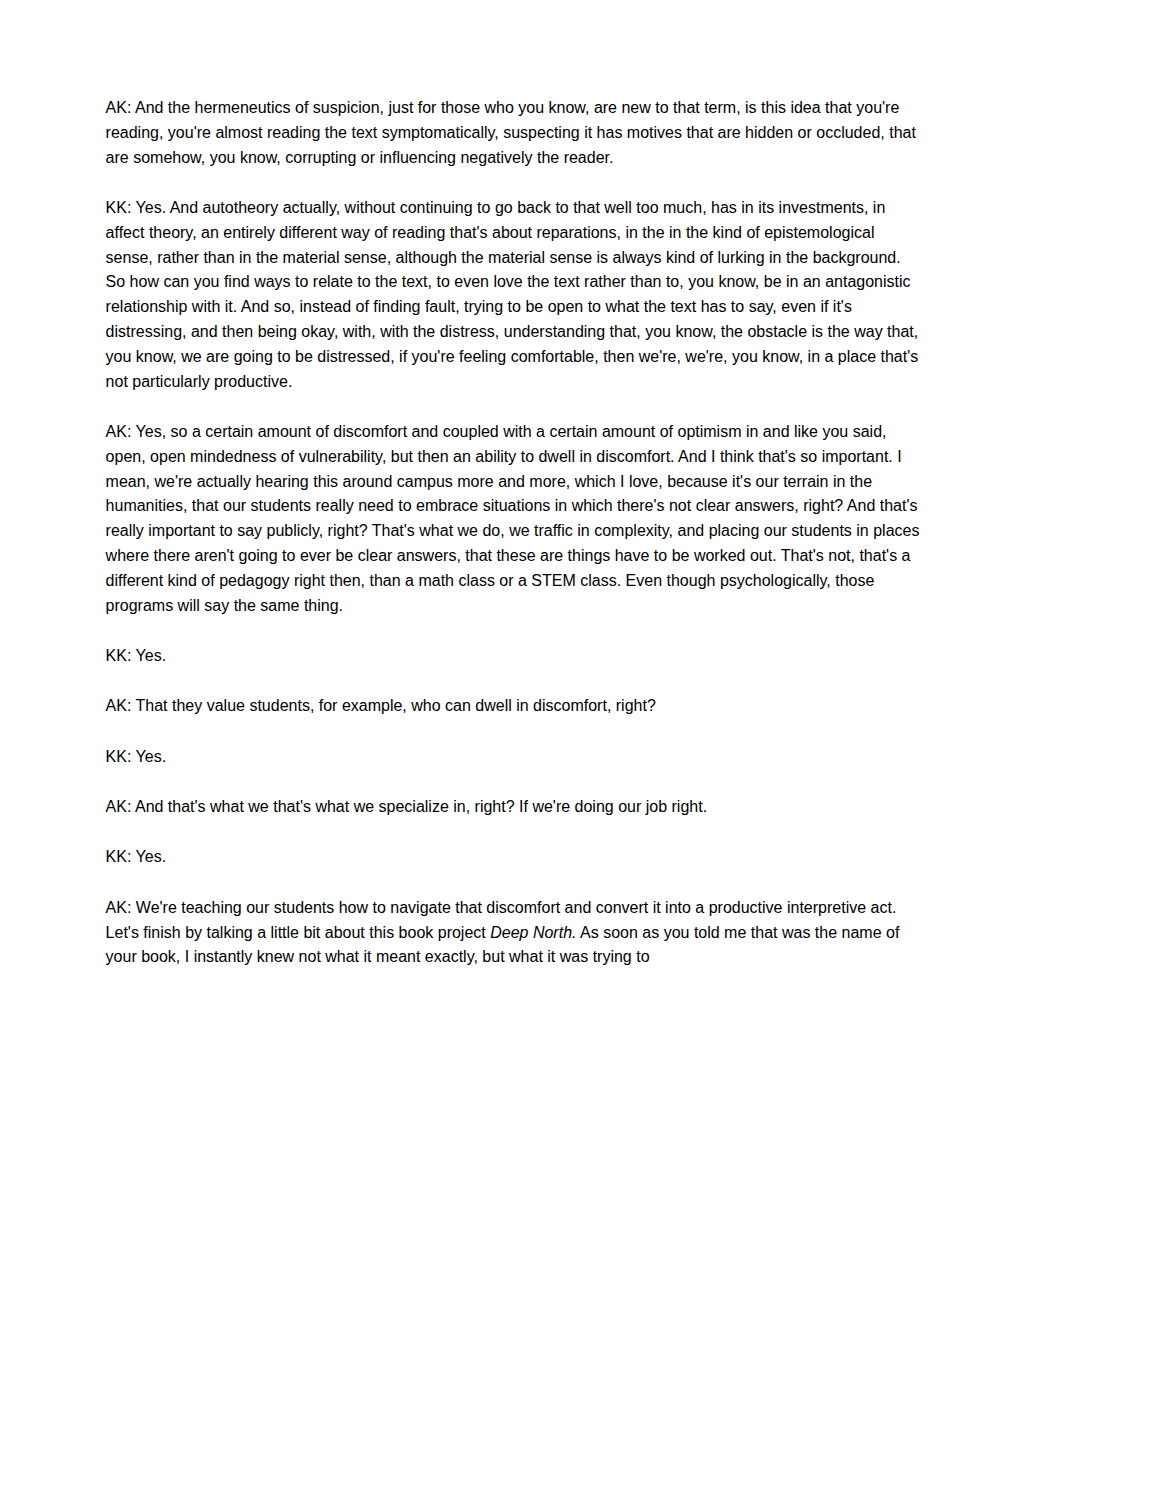AK: And the hermeneutics of suspicion, just for those who you know, are new to that term, is this idea that you're reading, you're almost reading the text symptomatically, suspecting it has motives that are hidden or occluded, that are somehow, you know, corrupting or influencing negatively the reader.
KK: Yes. And autotheory actually, without continuing to go back to that well too much, has in its investments, in affect theory, an entirely different way of reading that's about reparations, in the in the kind of epistemological sense, rather than in the material sense, although the material sense is always kind of lurking in the background. So how can you find ways to relate to the text, to even love the text rather than to, you know, be in an antagonistic relationship with it. And so, instead of finding fault, trying to be open to what the text has to say, even if it's distressing, and then being okay, with, with the distress, understanding that, you know, the obstacle is the way that, you know, we are going to be distressed, if you're feeling comfortable, then we're, we're, you know, in a place that's not particularly productive.
AK: Yes, so a certain amount of discomfort and coupled with a certain amount of optimism in and like you said, open, open mindedness of vulnerability, but then an ability to dwell in discomfort. And I think that's so important. I mean, we're actually hearing this around campus more and more, which I love, because it's our terrain in the humanities, that our students really need to embrace situations in which there's not clear answers, right? And that's really important to say publicly, right? That's what we do, we traffic in complexity, and placing our students in places where there aren't going to ever be clear answers, that these are things have to be worked out. That's not, that's a different kind of pedagogy right then, than a math class or a STEM class. Even though psychologically, those programs will say the same thing.
KK: Yes.
AK: That they value students, for example, who can dwell in discomfort, right?
KK: Yes.
AK: And that's what we that's what we specialize in, right? If we're doing our job right.
KK: Yes.
AK: We're teaching our students how to navigate that discomfort and convert it into a productive interpretive act. Let's finish by talking a little bit about this book project Deep North. As soon as you told me that was the name of your book, I instantly knew not what it meant exactly, but what it was trying to